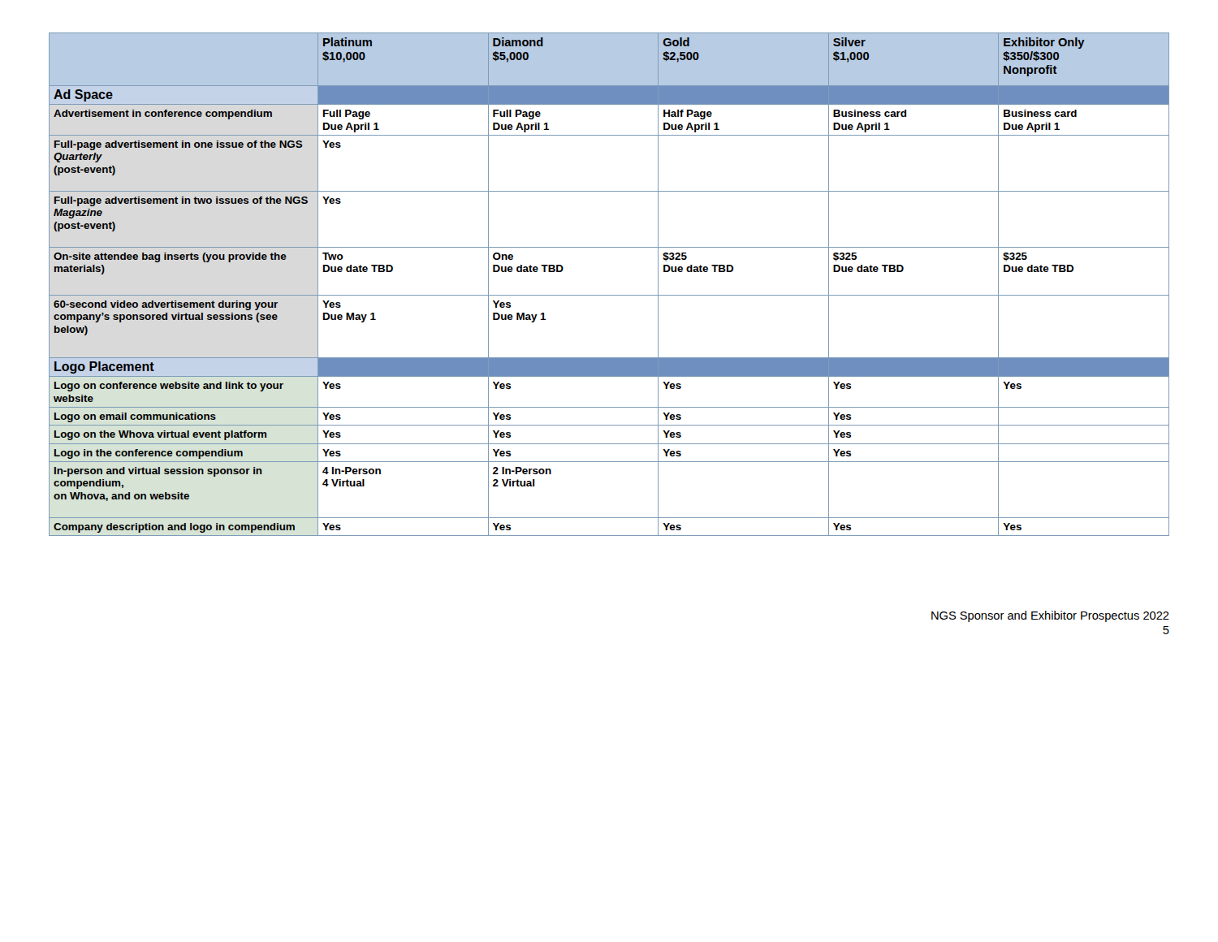| | Platinum $10,000 | Diamond $5,000 | Gold $2,500 | Silver $1,000 | Exhibitor Only $350/$300 Nonprofit |
| Ad Space | | | | | |
| Advertisement in conference compendium | Full Page Due April 1 | Full Page Due April 1 | Half Page Due April 1 | Business card Due April 1 | Business card Due April 1 |
| Full-page advertisement in one issue of the NGS Quarterly (post-event) | Yes | | | | |
| Full-page advertisement in two issues of the NGS Magazine (post-event) | Yes | | | | |
| On-site attendee bag inserts (you provide the materials) | Two Due date TBD | One Due date TBD | $325 Due date TBD | $325 Due date TBD | $325 Due date TBD |
| 60-second video advertisement during your company’s sponsored virtual sessions (see below) | Yes Due May 1 | Yes Due May 1 | | | |
| Logo Placement | | | | | |
| Logo on conference website and link to your website | Yes | Yes | Yes | Yes | Yes |
| Logo on email communications | Yes | Yes | Yes | Yes | |
| Logo on the Whova virtual event platform | Yes | Yes | Yes | Yes | |
| Logo in the conference compendium | Yes | Yes | Yes | Yes | |
| In-person and virtual session sponsor in compendium, on Whova, and on website | 4 In-Person 4 Virtual | 2 In-Person 2 Virtual | | | |
| Company description and logo in compendium | Yes | Yes | Yes | Yes | Yes |
NGS Sponsor and Exhibitor Prospectus 2022
5